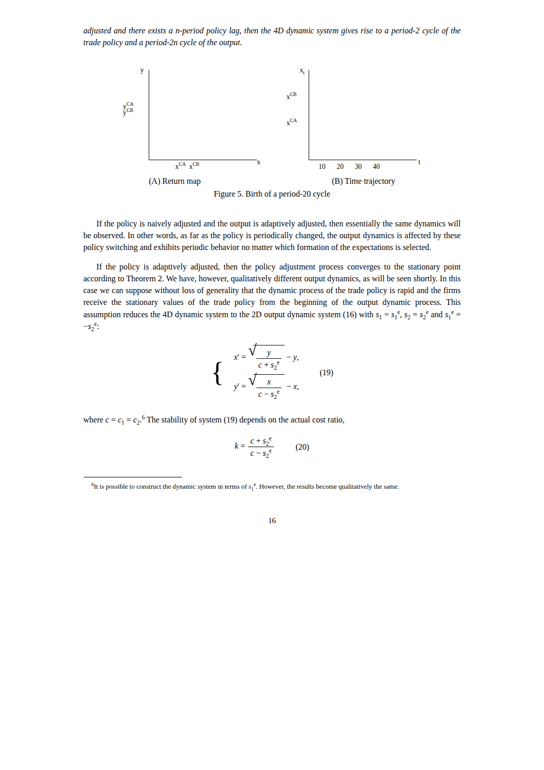adjusted and there exists a n-period policy lag, then the 4D dynamic system gives rise to a period-2 cycle of the trade policy and a period-2n cycle of the output.
y x yCA yCB xCA xCB
xt t xCB xCA 10 20 30 40
(A) Return map (B) Time trajectory
Figure 5. Birth of a period-20 cycle
If the policy is naively adjusted and the output is adaptively adjusted, then essentially the same dynamics will be observed. In other words, as far as the policy is periodically changed, the output dynamics is affected by these policy switching and exhibits periodic behavior no matter which formation of the expectations is selected.
If the policy is adaptively adjusted, then the policy adjustment process converges to the stationary point according to Theorem 2. We have, however, qualitatively different output dynamics, as will be seen shortly. In this case we can suppose without loss of generality that the dynamic process of the trade policy is rapid and the firms receive the stationary values of the trade policy from the beginning of the output dynamic process. This assumption reduces the 4D dynamic system to the 2D output dynamic system (16) with s1 = s1e, s2 = s2e and s1e = −s2e:
{
x′ = yc + s2e − y,
y′ = xc − s2e − x,
(19)
where c = c1 = c2.6 The stability of system (19) depends on the actual cost ratio,
k = c + s2e c − s2e
(20)
6It is possible to construct the dynamic system in terms of s1e. However, the results become qualitatively the same.
16